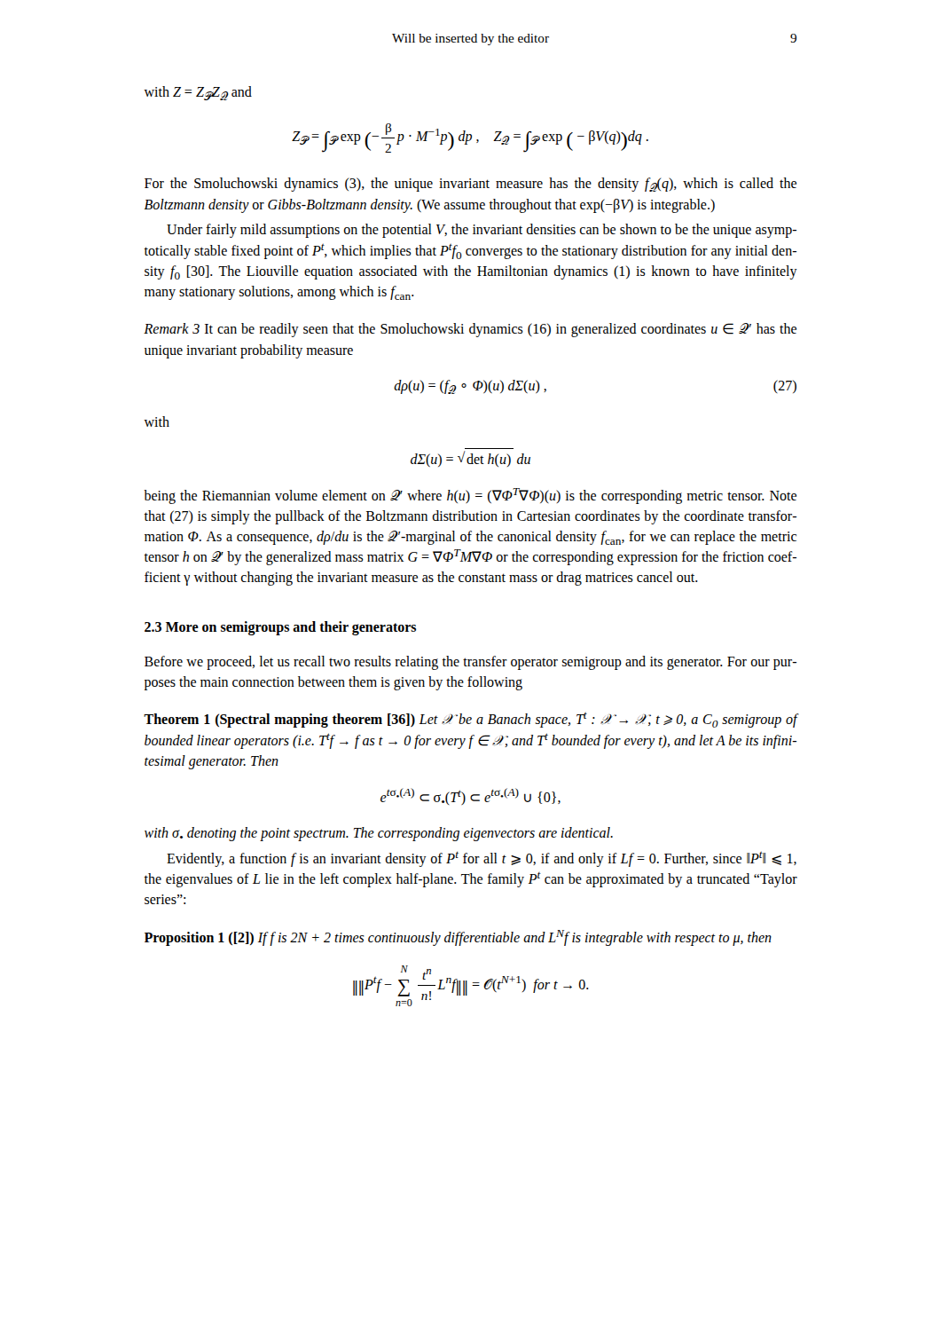Will be inserted by the editor 9
with Z = Z𝒫Z𝒬 and
Z𝒫 = ∫𝒫 exp (−β 2 p · M−1p) dp , Z𝒬 = ∫𝒫 exp ( − βV(q)) dq .
For the Smoluchowski dynamics (3), the unique invariant measure has the density f𝒬(q), which is called the Boltzmann density or Gibbs-Boltzmann density. (We assume throughout that exp(−βV) is integrable.)
Under fairly mild assumptions on the potential V, the invariant densities can be shown to be the unique asymptotically stable fixed point of Pt, which implies that Ptf0 converges to the stationary distribution for any initial density f0 [30]. The Liouville equation associated with the Hamiltonian dynamics (1) is known to have infinitely many stationary solutions, among which is fcan.
Remark 3 It can be readily seen that the Smoluchowski dynamics (16) in generalized coordinates u ∈ 𝒬′ has the unique invariant probability measure
dρ(u) = (f𝒬 ∘ Φ)(u) dΣ(u) , (27)
with
dΣ(u) = det h(u) du
being the Riemannian volume element on 𝒬′ where h(u) = (∇ΦT∇Φ)(u) is the corresponding metric tensor. Note that (27) is simply the pullback of the Boltzmann distribution in Cartesian coordinates by the coordinate transformation Φ. As a consequence, dρ/du is the 𝒬′-marginal of the canonical density fcan, for we can replace the metric tensor h on 𝒬′ by the generalized mass matrix G = ∇ΦTM∇Φ or the corresponding expression for the friction coefficient γ without changing the invariant measure as the constant mass or drag matrices cancel out.
2.3 More on semigroups and their generators
Before we proceed, let us recall two results relating the transfer operator semigroup and its generator. For our purposes the main connection between them is given by the following
Theorem 1 (Spectral mapping theorem [36]) Let 𝒳 be a Banach space, Tt : 𝒳 → 𝒳, t ⩾ 0, a C0 semigroup of bounded linear operators (i.e. Ttf → f as t → 0 for every f ∈ 𝒳, and Tt bounded for every t), and let A be its infinitesimal generator. Then
etσ•(A) ⊂ σ•(Tt) ⊂ etσ•(A) ∪ {0},
with σ• denoting the point spectrum. The corresponding eigenvectors are identical.
Evidently, a function f is an invariant density of Pt for all t ⩾ 0, if and only if Lf = 0. Further, since ‖Pt‖ ⩽ 1, the eigenvalues of L lie in the left complex half-plane. The family Pt can be approximated by a truncated “Taylor series”:
Proposition 1 ([2]) If f is 2N + 2 times continuously differentiable and LNf is integrable with respect to μ, then
‖‖Ptf − N∑n=0 tn n!Lnf‖‖ = 𝒪(tN+1) for t → 0.